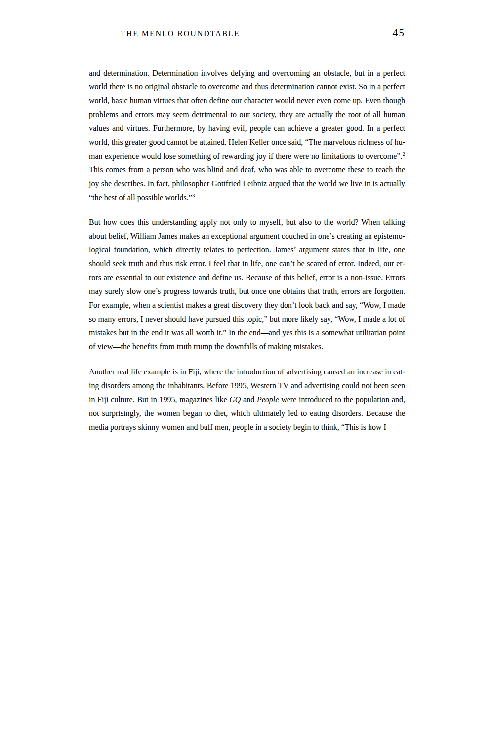THE MENLO ROUNDTABLE 45
and determination. Determination involves defying and overcoming an obstacle, but in a perfect world there is no original obstacle to overcome and thus determination cannot exist. So in a perfect world, basic human virtues that often define our character would never even come up. Even though problems and errors may seem detrimental to our society, they are actually the root of all human values and virtues. Furthermore, by having evil, people can achieve a greater good. In a perfect world, this greater good cannot be attained. Helen Keller once said, “The marvelous richness of human experience would lose something of rewarding joy if there were no limitations to overcome”.2 This comes from a person who was blind and deaf, who was able to overcome these to reach the joy she describes. In fact, philosopher Gottfried Leibniz argued that the world we live in is actually “the best of all possible worlds.”3
But how does this understanding apply not only to myself, but also to the world? When talking about belief, William James makes an exceptional argument couched in one’s creating an epistemological foundation, which directly relates to perfection. James’ argument states that in life, one should seek truth and thus risk error. I feel that in life, one can’t be scared of error. Indeed, our errors are essential to our existence and define us. Because of this belief, error is a non-issue. Errors may surely slow one’s progress towards truth, but once one obtains that truth, errors are forgotten. For example, when a scientist makes a great discovery they don’t look back and say, “Wow, I made so many errors, I never should have pursued this topic,” but more likely say, “Wow, I made a lot of mistakes but in the end it was all worth it.” In the end—and yes this is a somewhat utilitarian point of view—the benefits from truth trump the downfalls of making mistakes.
Another real life example is in Fiji, where the introduction of advertising caused an increase in eating disorders among the inhabitants. Before 1995, Western TV and advertising could not been seen in Fiji culture. But in 1995, magazines like GQ and People were introduced to the population and, not surprisingly, the women began to diet, which ultimately led to eating disorders. Because the media portrays skinny women and buff men, people in a society begin to think, “This is how I